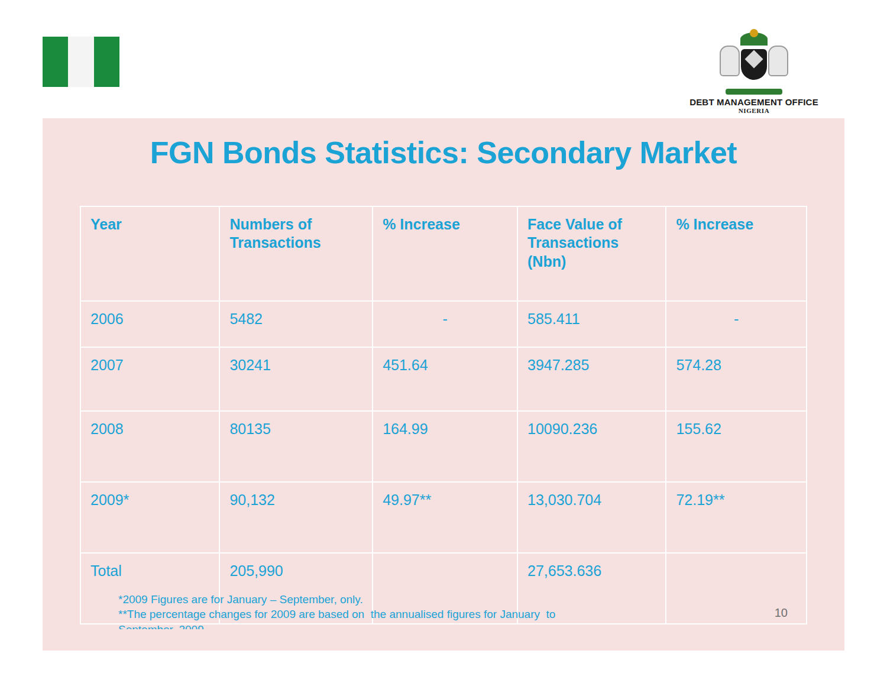DEBT MANAGEMENT OFFICE
NIGERIA
FGN Bonds Statistics: Secondary Market
| Year | Numbers of Transactions | % Increase | Face Value of Transactions (Nbn) | % Increase |
| --- | --- | --- | --- | --- |
| 2006 | 5482 | - | 585.411 | - |
| 2007 | 30241 | 451.64 | 3947.285 | 574.28 |
| 2008 | 80135 | 164.99 | 10090.236 | 155.62 |
| 2009* | 90,132 | 49.97** | 13,030.704 | 72.19** |
| Total | 205,990 | | 27,653.636 | |
*2009 Figures are for January – September, only.
**The percentage changes for 2009 are based on the annualised figures for January to September, 2009
10